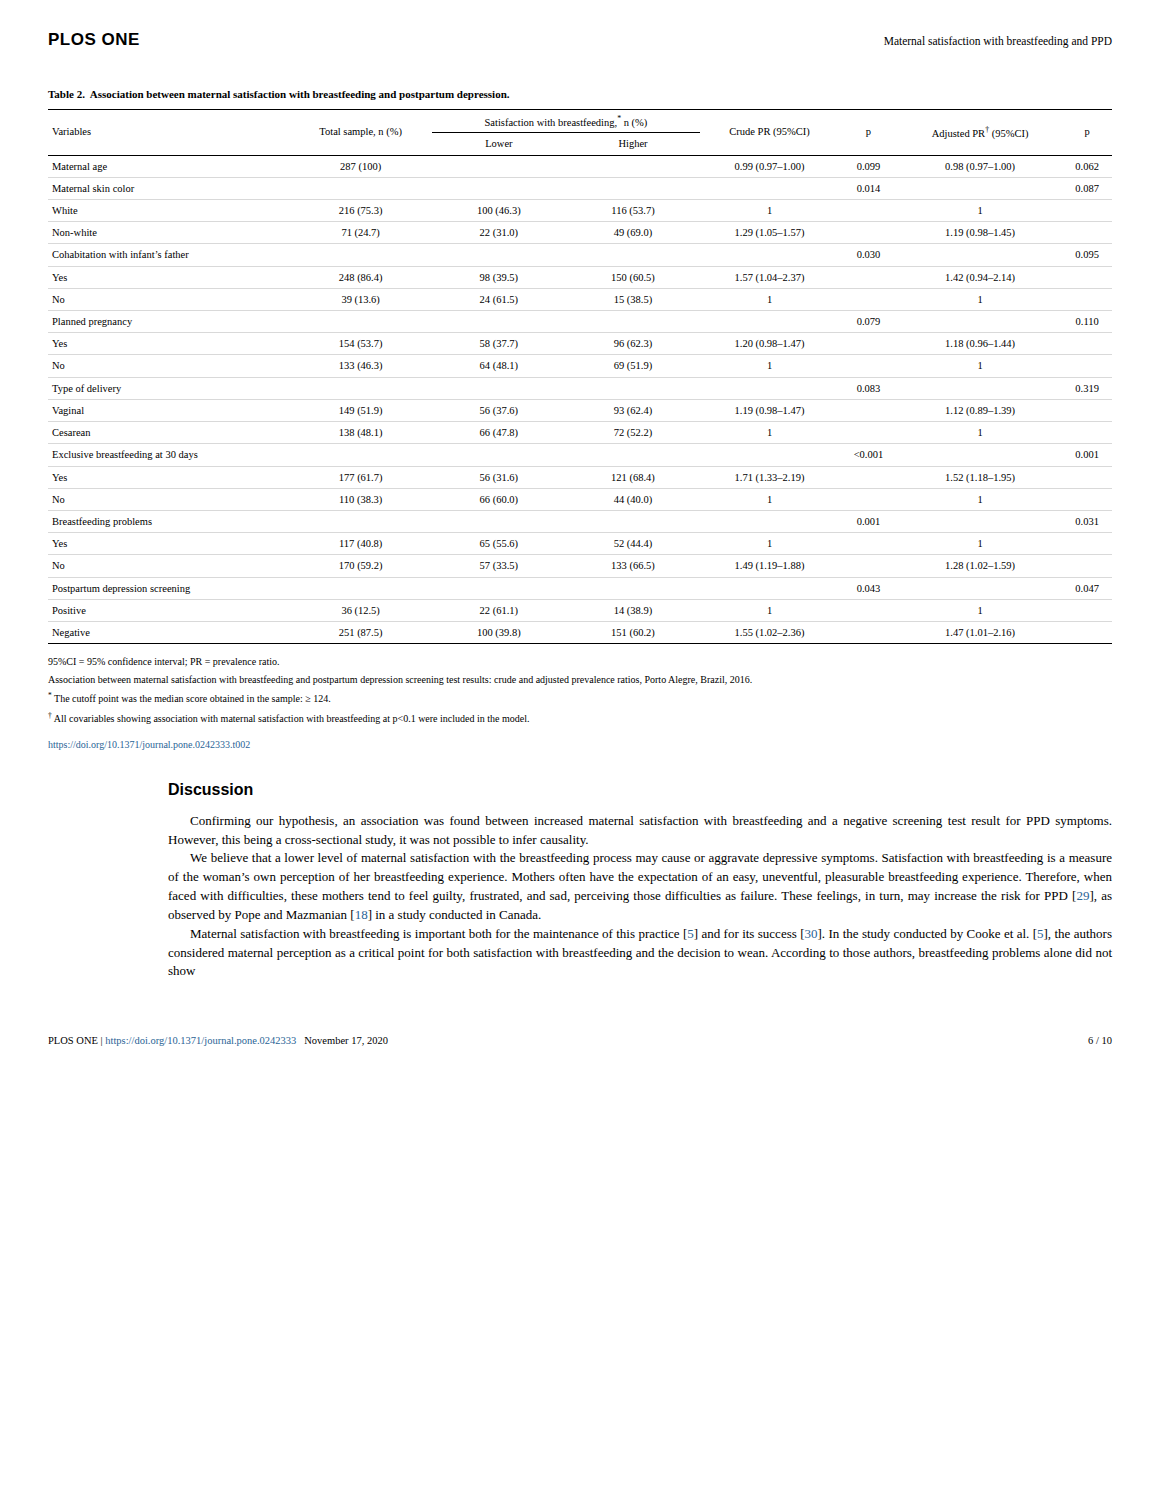PLOS ONE
Maternal satisfaction with breastfeeding and PPD
Table 2. Association between maternal satisfaction with breastfeeding and postpartum depression.
| Variables | Total sample, n (%) | Satisfaction with breastfeeding, * n (%) | Crude PR (95%CI) | p | Adjusted PR † (95%CI) | p |
| --- | --- | --- | --- | --- | --- | --- |
| Lower | Higher |
| Maternal age | 287 (100) | | | 0.99 (0.97–1.00) | 0.099 | 0.98 (0.97–1.00) | 0.062 |
| Maternal skin color | | | | | 0.014 | | 0.087 |
| White | 216 (75.3) | 100 (46.3) | 116 (53.7) | 1 | | 1 | |
| Non-white | 71 (24.7) | 22 (31.0) | 49 (69.0) | 1.29 (1.05–1.57) | | 1.19 (0.98–1.45) | |
| Cohabitation with infant’s father | | | | | 0.030 | | 0.095 |
| Yes | 248 (86.4) | 98 (39.5) | 150 (60.5) | 1.57 (1.04–2.37) | | 1.42 (0.94–2.14) | |
| No | 39 (13.6) | 24 (61.5) | 15 (38.5) | 1 | | 1 | |
| Planned pregnancy | | | | | 0.079 | | 0.110 |
| Yes | 154 (53.7) | 58 (37.7) | 96 (62.3) | 1.20 (0.98–1.47) | | 1.18 (0.96–1.44) | |
| No | 133 (46.3) | 64 (48.1) | 69 (51.9) | 1 | | 1 | |
| Type of delivery | | | | | 0.083 | | 0.319 |
| Vaginal | 149 (51.9) | 56 (37.6) | 93 (62.4) | 1.19 (0.98–1.47) | | 1.12 (0.89–1.39) | |
| Cesarean | 138 (48.1) | 66 (47.8) | 72 (52.2) | 1 | | 1 | |
| Exclusive breastfeeding at 30 days | | | | | <0.001 | | 0.001 |
| Yes | 177 (61.7) | 56 (31.6) | 121 (68.4) | 1.71 (1.33–2.19) | | 1.52 (1.18–1.95) | |
| No | 110 (38.3) | 66 (60.0) | 44 (40.0) | 1 | | 1 | |
| Breastfeeding problems | | | | | 0.001 | | 0.031 |
| Yes | 117 (40.8) | 65 (55.6) | 52 (44.4) | 1 | | 1 | |
| No | 170 (59.2) | 57 (33.5) | 133 (66.5) | 1.49 (1.19–1.88) | | 1.28 (1.02–1.59) | |
| Postpartum depression screening | | | | | 0.043 | | 0.047 |
| Positive | 36 (12.5) | 22 (61.1) | 14 (38.9) | 1 | | 1 | |
| Negative | 251 (87.5) | 100 (39.8) | 151 (60.2) | 1.55 (1.02–2.36) | | 1.47 (1.01–2.16) | |
95%CI = 95% confidence interval; PR = prevalence ratio.
Association between maternal satisfaction with breastfeeding and postpartum depression screening test results: crude and adjusted prevalence ratios, Porto Alegre, Brazil, 2016.
* The cutoff point was the median score obtained in the sample: ≥ 124.
† All covariables showing association with maternal satisfaction with breastfeeding at p<0.1 were included in the model.
https://doi.org/10.1371/journal.pone.0242333.t002
Discussion
Confirming our hypothesis, an association was found between increased maternal satisfaction with breastfeeding and a negative screening test result for PPD symptoms. However, this being a cross-sectional study, it was not possible to infer causality.
We believe that a lower level of maternal satisfaction with the breastfeeding process may cause or aggravate depressive symptoms. Satisfaction with breastfeeding is a measure of the woman’s own perception of her breastfeeding experience. Mothers often have the expectation of an easy, uneventful, pleasurable breastfeeding experience. Therefore, when faced with difficulties, these mothers tend to feel guilty, frustrated, and sad, perceiving those difficulties as failure. These feelings, in turn, may increase the risk for PPD [29], as observed by Pope and Mazmanian [18] in a study conducted in Canada.
Maternal satisfaction with breastfeeding is important both for the maintenance of this practice [5] and for its success [30]. In the study conducted by Cooke et al. [5], the authors considered maternal perception as a critical point for both satisfaction with breastfeeding and the decision to wean. According to those authors, breastfeeding problems alone did not show
PLOS ONE | https://doi.org/10.1371/journal.pone.0242333 November 17, 2020
6 / 10